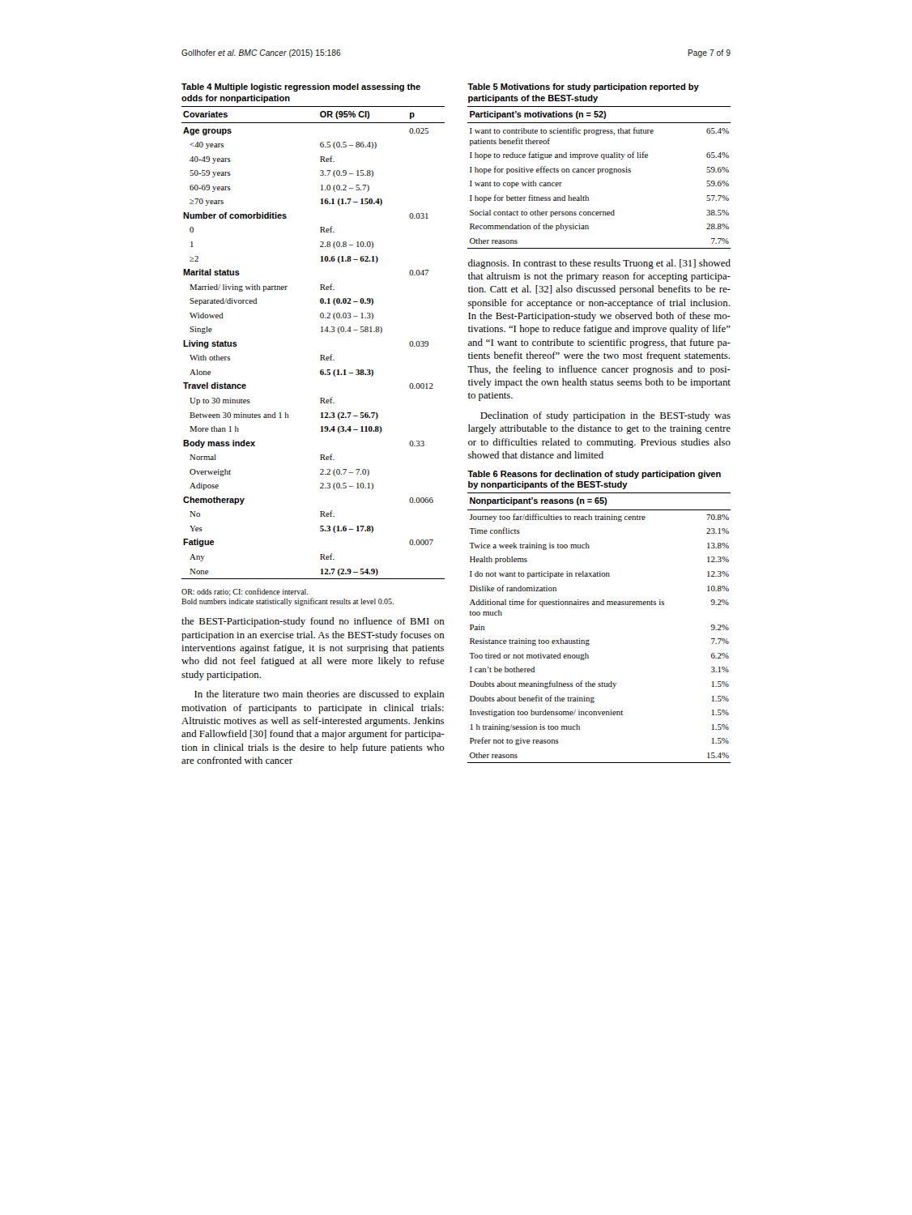Gollhofer et al. BMC Cancer (2015) 15:186
Page 7 of 9
Table 4 Multiple logistic regression model assessing the odds for nonparticipation
| Covariates | OR (95% CI) | p |
| --- | --- | --- |
| Age groups | | 0.025 |
| <40 years | 6.5 (0.5 – 86.4)) | |
| 40-49 years | Ref. | |
| 50-59 years | 3.7 (0.9 – 15.8) | |
| 60-69 years | 1.0 (0.2 – 5.7) | |
| ≥70 years | 16.1 (1.7 – 150.4) | |
| Number of comorbidities | | 0.031 |
| 0 | Ref. | |
| 1 | 2.8 (0.8 – 10.0) | |
| ≥2 | 10.6 (1.8 – 62.1) | |
| Marital status | | 0.047 |
| Married/ living with partner | Ref. | |
| Separated/divorced | 0.1 (0.02 – 0.9) | |
| Widowed | 0.2 (0.03 – 1.3) | |
| Single | 14.3 (0.4 – 581.8) | |
| Living status | | 0.039 |
| With others | Ref. | |
| Alone | 6.5 (1.1 – 38.3) | |
| Travel distance | | 0.0012 |
| Up to 30 minutes | Ref. | |
| Between 30 minutes and 1 h | 12.3 (2.7 – 56.7) | |
| More than 1 h | 19.4 (3.4 – 110.8) | |
| Body mass index | | 0.33 |
| Normal | Ref. | |
| Overweight | 2.2 (0.7 – 7.0) | |
| Adipose | 2.3 (0.5 – 10.1) | |
| Chemotherapy | | 0.0066 |
| No | Ref. | |
| Yes | 5.3 (1.6 – 17.8) | |
| Fatigue | | 0.0007 |
| Any | Ref. | |
| None | 12.7 (2.9 – 54.9) | |
OR: odds ratio; CI: confidence interval.
Bold numbers indicate statistically significant results at level 0.05.
the BEST-Participation-study found no influence of BMI on participation in an exercise trial. As the BEST-study focuses on interventions against fatigue, it is not surprising that patients who did not feel fatigued at all were more likely to refuse study participation.
In the literature two main theories are discussed to explain motivation of participants to participate in clinical trials: Altruistic motives as well as self-interested arguments. Jenkins and Fallowfield [30] found that a major argument for participation in clinical trials is the desire to help future patients who are confronted with cancer
Table 5 Motivations for study participation reported by participants of the BEST-study
| Participant’s motivations (n = 52) |
| --- |
| I want to contribute to scientific progress, that future patients benefit thereof | 65.4% |
| I hope to reduce fatigue and improve quality of life | 65.4% |
| I hope for positive effects on cancer prognosis | 59.6% |
| I want to cope with cancer | 59.6% |
| I hope for better fitness and health | 57.7% |
| Social contact to other persons concerned | 38.5% |
| Recommendation of the physician | 28.8% |
| Other reasons | 7.7% |
diagnosis. In contrast to these results Truong et al. [31] showed that altruism is not the primary reason for accepting participation. Catt et al. [32] also discussed personal benefits to be responsible for acceptance or non-acceptance of trial inclusion. In the Best-Participation-study we observed both of these motivations. “I hope to reduce fatigue and improve quality of life” and “I want to contribute to scientific progress, that future patients benefit thereof” were the two most frequent statements. Thus, the feeling to influence cancer prognosis and to positively impact the own health status seems both to be important to patients.
Declination of study participation in the BEST-study was largely attributable to the distance to get to the training centre or to difficulties related to commuting. Previous studies also showed that distance and limited
Table 6 Reasons for declination of study participation given by nonparticipants of the BEST-study
| Nonparticipant’s reasons (n = 65) |
| --- |
| Journey too far/difficulties to reach training centre | 70.8% |
| Time conflicts | 23.1% |
| Twice a week training is too much | 13.8% |
| Health problems | 12.3% |
| I do not want to participate in relaxation | 12.3% |
| Dislike of randomization | 10.8% |
| Additional time for questionnaires and measurements is too much | 9.2% |
| Pain | 9.2% |
| Resistance training too exhausting | 7.7% |
| Too tired or not motivated enough | 6.2% |
| I can’t be bothered | 3.1% |
| Doubts about meaningfulness of the study | 1.5% |
| Doubts about benefit of the training | 1.5% |
| Investigation too burdensome/ inconvenient | 1.5% |
| 1 h training/session is too much | 1.5% |
| Prefer not to give reasons | 1.5% |
| Other reasons | 15.4% |